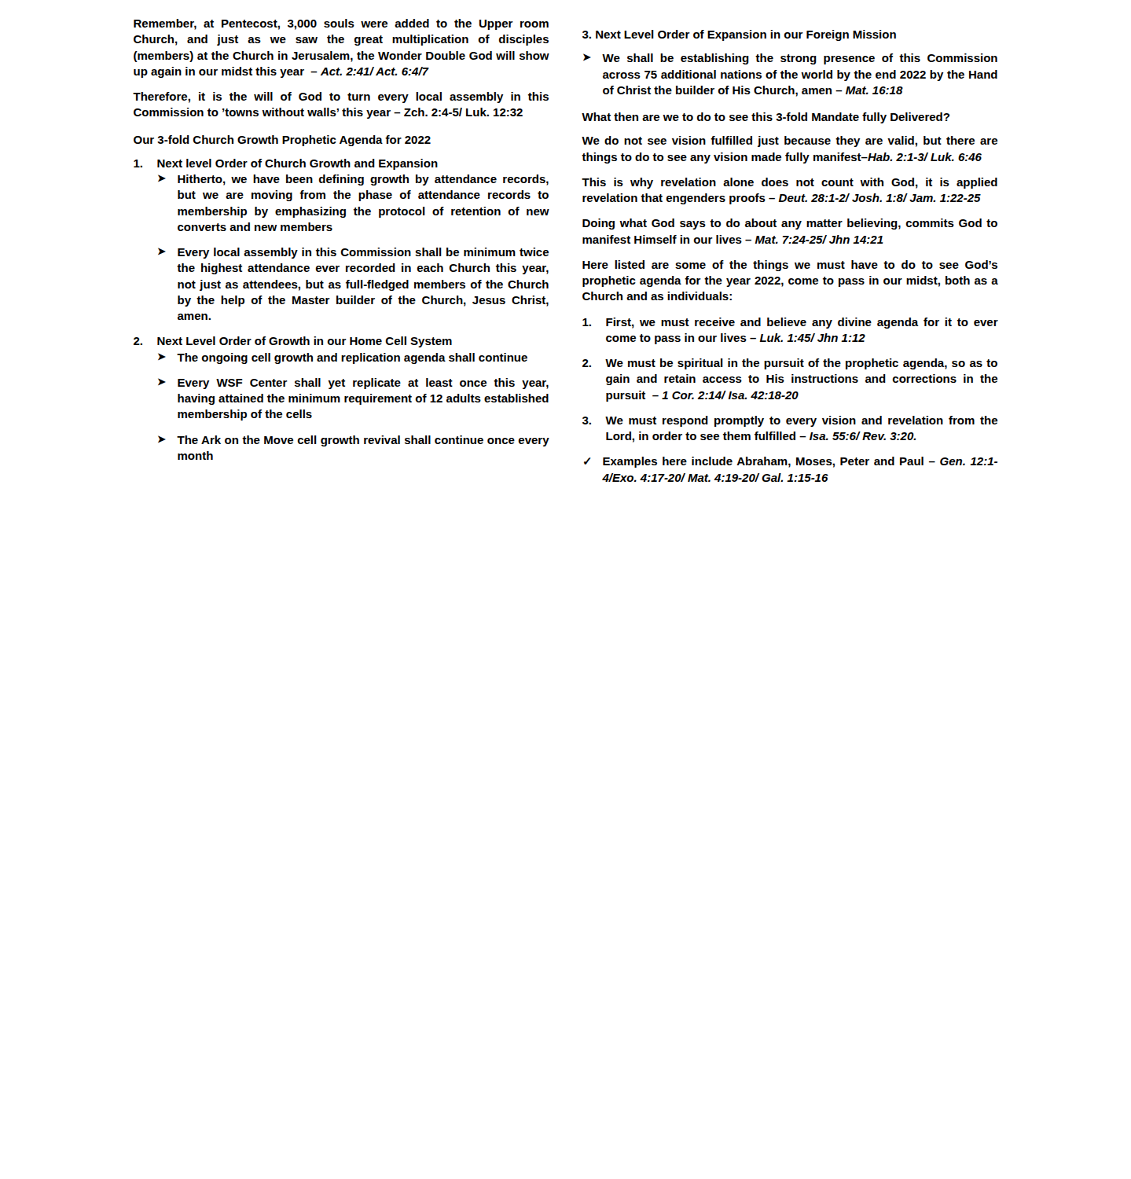Remember, at Pentecost, 3,000 souls were added to the Upper room Church, and just as we saw the great multiplication of disciples (members) at the Church in Jerusalem, the Wonder Double God will show up again in our midst this year – Act. 2:41/ Act. 6:4/7
Therefore, it is the will of God to turn every local assembly in this Commission to ’towns without walls’ this year – Zch. 2:4-5/ Luk. 12:32
Our 3-fold Church Growth Prophetic Agenda for 2022
Next level Order of Church Growth and Expansion
Hitherto, we have been defining growth by attendance records, but we are moving from the phase of attendance records to membership by emphasizing the protocol of retention of new converts and new members
Every local assembly in this Commission shall be minimum twice the highest attendance ever recorded in each Church this year, not just as attendees, but as full-fledged members of the Church by the help of the Master builder of the Church, Jesus Christ, amen.
Next Level Order of Growth in our Home Cell System
The ongoing cell growth and replication agenda shall continue
Every WSF Center shall yet replicate at least once this year, having attained the minimum requirement of 12 adults established membership of the cells
The Ark on the Move cell growth revival shall continue once every month
3. Next Level Order of Expansion in our Foreign Mission
We shall be establishing the strong presence of this Commission across 75 additional nations of the world by the end 2022 by the Hand of Christ the builder of His Church, amen – Mat. 16:18
What then are we to do to see this 3-fold Mandate fully Delivered?
We do not see vision fulfilled just because they are valid, but there are things to do to see any vision made fully manifest–Hab. 2:1-3/ Luk. 6:46
This is why revelation alone does not count with God, it is applied revelation that engenders proofs – Deut. 28:1-2/ Josh. 1:8/ Jam. 1:22-25
Doing what God says to do about any matter believing, commits God to manifest Himself in our lives – Mat. 7:24-25/ Jhn 14:21
Here listed are some of the things we must have to do to see God’s prophetic agenda for the year 2022, come to pass in our midst, both as a Church and as individuals:
First, we must receive and believe any divine agenda for it to ever come to pass in our lives – Luk. 1:45/ Jhn 1:12
We must be spiritual in the pursuit of the prophetic agenda, so as to gain and retain access to His instructions and corrections in the pursuit – 1 Cor. 2:14/ Isa. 42:18-20
We must respond promptly to every vision and revelation from the Lord, in order to see them fulfilled – Isa. 55:6/ Rev. 3:20.
Examples here include Abraham, Moses, Peter and Paul – Gen. 12:1-4/Exo. 4:17-20/ Mat. 4:19-20/ Gal. 1:15-16